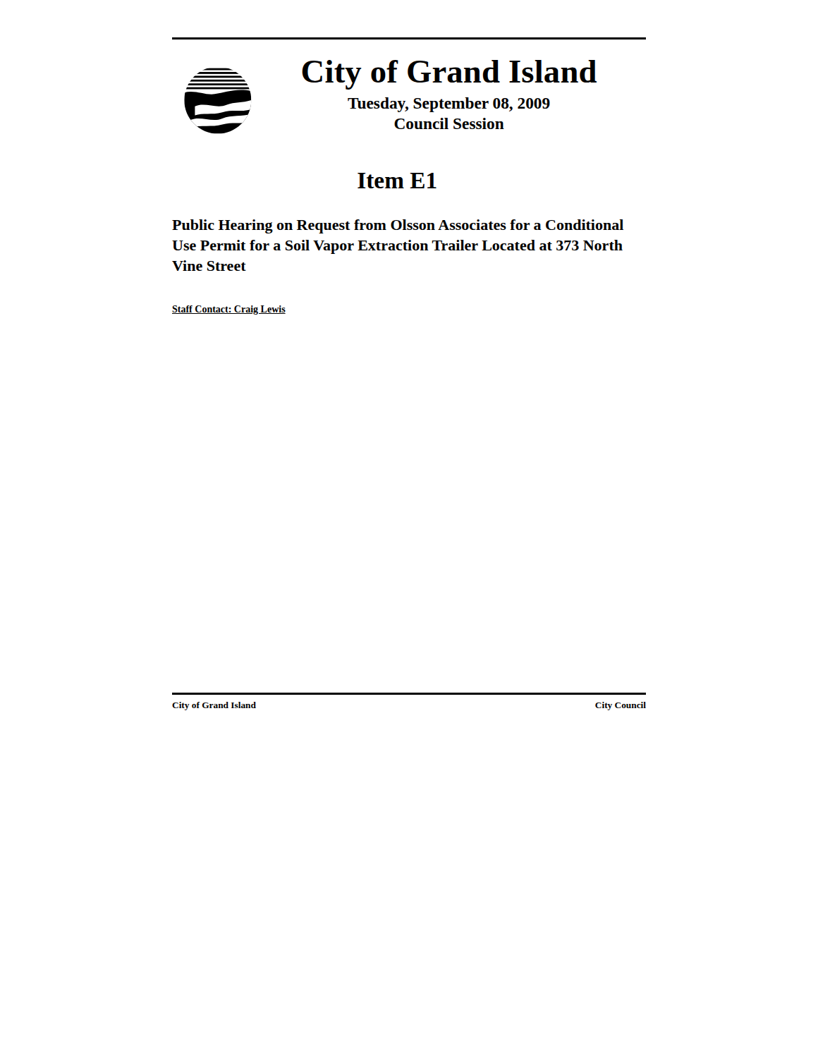City of Grand Island
Tuesday, September 08, 2009
Council Session
Item E1
Public Hearing on Request from Olsson Associates for a Conditional Use Permit for a Soil Vapor Extraction Trailer Located at 373 North Vine Street
Staff Contact: Craig Lewis
City of Grand Island City Council